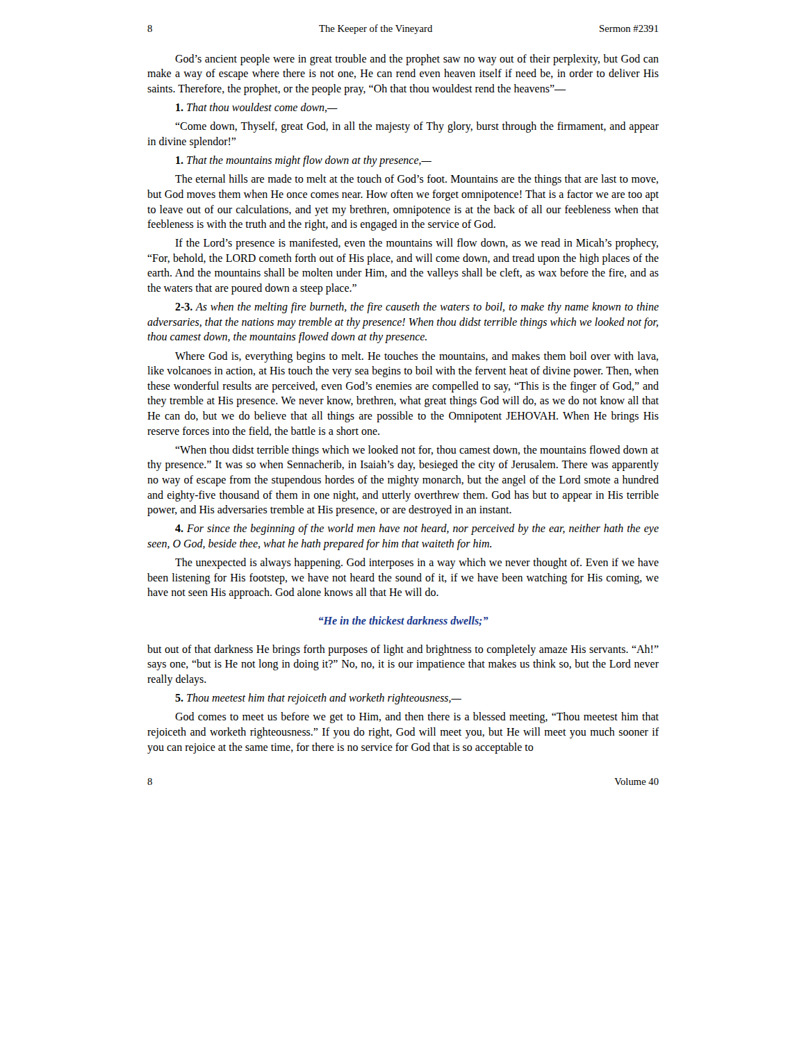8 The Keeper of the Vineyard Sermon #2391
God’s ancient people were in great trouble and the prophet saw no way out of their perplexity, but God can make a way of escape where there is not one, He can rend even heaven itself if need be, in order to deliver His saints. Therefore, the prophet, or the people pray, “Oh that thou wouldest rend the heavens”—
1. That thou wouldest come down,—
“Come down, Thyself, great God, in all the majesty of Thy glory, burst through the firmament, and appear in divine splendor!”
1. That the mountains might flow down at thy presence,—
The eternal hills are made to melt at the touch of God’s foot. Mountains are the things that are last to move, but God moves them when He once comes near. How often we forget omnipotence! That is a factor we are too apt to leave out of our calculations, and yet my brethren, omnipotence is at the back of all our feebleness when that feebleness is with the truth and the right, and is engaged in the service of God.
If the Lord’s presence is manifested, even the mountains will flow down, as we read in Micah’s prophecy, “For, behold, the LORD cometh forth out of His place, and will come down, and tread upon the high places of the earth. And the mountains shall be molten under Him, and the valleys shall be cleft, as wax before the fire, and as the waters that are poured down a steep place.”
2-3. As when the melting fire burneth, the fire causeth the waters to boil, to make thy name known to thine adversaries, that the nations may tremble at thy presence! When thou didst terrible things which we looked not for, thou camest down, the mountains flowed down at thy presence.
Where God is, everything begins to melt. He touches the mountains, and makes them boil over with lava, like volcanoes in action, at His touch the very sea begins to boil with the fervent heat of divine power. Then, when these wonderful results are perceived, even God’s enemies are compelled to say, “This is the finger of God,” and they tremble at His presence. We never know, brethren, what great things God will do, as we do not know all that He can do, but we do believe that all things are possible to the Omnipotent JEHOVAH. When He brings His reserve forces into the field, the battle is a short one.
“When thou didst terrible things which we looked not for, thou camest down, the mountains flowed down at thy presence.” It was so when Sennacherib, in Isaiah’s day, besieged the city of Jerusalem. There was apparently no way of escape from the stupendous hordes of the mighty monarch, but the angel of the Lord smote a hundred and eighty-five thousand of them in one night, and utterly overthrew them. God has but to appear in His terrible power, and His adversaries tremble at His presence, or are destroyed in an instant.
4. For since the beginning of the world men have not heard, nor perceived by the ear, neither hath the eye seen, O God, beside thee, what he hath prepared for him that waiteth for him.
The unexpected is always happening. God interposes in a way which we never thought of. Even if we have been listening for His footstep, we have not heard the sound of it, if we have been watching for His coming, we have not seen His approach. God alone knows all that He will do.
“He in the thickest darkness dwells;”
but out of that darkness He brings forth purposes of light and brightness to completely amaze His servants. “Ah!” says one, “but is He not long in doing it?” No, no, it is our impatience that makes us think so, but the Lord never really delays.
5. Thou meetest him that rejoiceth and worketh righteousness,—
God comes to meet us before we get to Him, and then there is a blessed meeting, “Thou meetest him that rejoiceth and worketh righteousness.” If you do right, God will meet you, but He will meet you much sooner if you can rejoice at the same time, for there is no service for God that is so acceptable to
8 Volume 40